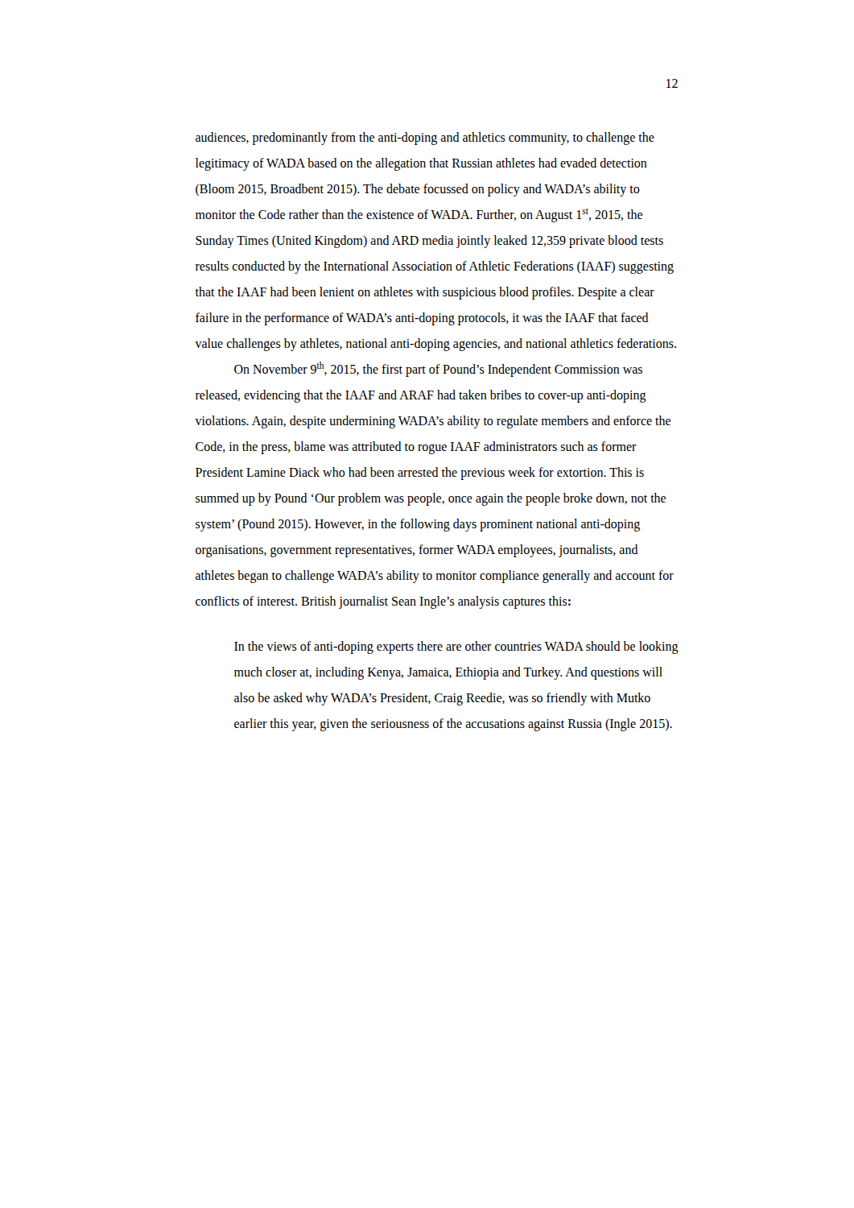12
audiences, predominantly from the anti-doping and athletics community, to challenge the legitimacy of WADA based on the allegation that Russian athletes had evaded detection (Bloom 2015, Broadbent 2015). The debate focussed on policy and WADA’s ability to monitor the Code rather than the existence of WADA. Further, on August 1st, 2015, the Sunday Times (United Kingdom) and ARD media jointly leaked 12,359 private blood tests results conducted by the International Association of Athletic Federations (IAAF) suggesting that the IAAF had been lenient on athletes with suspicious blood profiles. Despite a clear failure in the performance of WADA’s anti-doping protocols, it was the IAAF that faced value challenges by athletes, national anti-doping agencies, and national athletics federations.
On November 9th, 2015, the first part of Pound’s Independent Commission was released, evidencing that the IAAF and ARAF had taken bribes to cover-up anti-doping violations. Again, despite undermining WADA’s ability to regulate members and enforce the Code, in the press, blame was attributed to rogue IAAF administrators such as former President Lamine Diack who had been arrested the previous week for extortion. This is summed up by Pound ‘Our problem was people, once again the people broke down, not the system’ (Pound 2015). However, in the following days prominent national anti-doping organisations, government representatives, former WADA employees, journalists, and athletes began to challenge WADA’s ability to monitor compliance generally and account for conflicts of interest. British journalist Sean Ingle’s analysis captures this:
In the views of anti-doping experts there are other countries WADA should be looking much closer at, including Kenya, Jamaica, Ethiopia and Turkey. And questions will also be asked why WADA’s President, Craig Reedie, was so friendly with Mutko earlier this year, given the seriousness of the accusations against Russia (Ingle 2015).